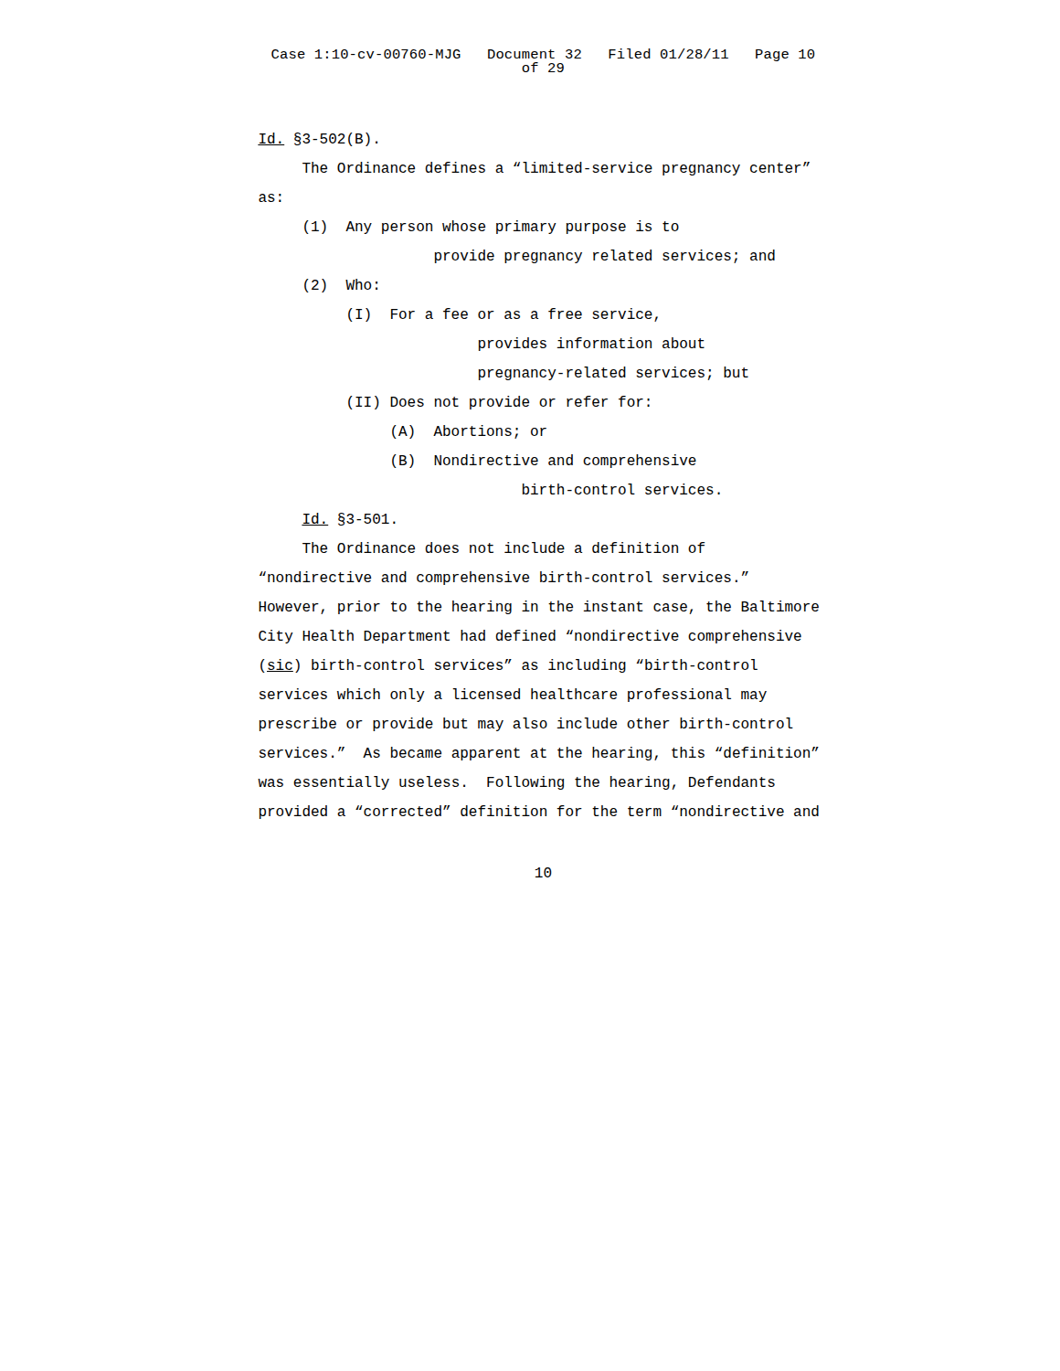Case 1:10-cv-00760-MJG Document 32 Filed 01/28/11 Page 10 of 29
Id. §3-502(B).
The Ordinance defines a “limited-service pregnancy center”
as:
(1) Any person whose primary purpose is to
provide pregnancy related services; and
(2) Who:
(I) For a fee or as a free service,
provides information about
pregnancy-related services; but
(II) Does not provide or refer for:
(A) Abortions; or
(B) Nondirective and comprehensive
birth-control services.
Id. §3-501.
The Ordinance does not include a definition of
“nondirective and comprehensive birth-control services.”
However, prior to the hearing in the instant case, the Baltimore
City Health Department had defined “nondirective comprehensive
(sic) birth-control services” as including “birth-control
services which only a licensed healthcare professional may
prescribe or provide but may also include other birth-control
services.” As became apparent at the hearing, this “definition”
was essentially useless. Following the hearing, Defendants
provided a “corrected” definition for the term “nondirective and
10